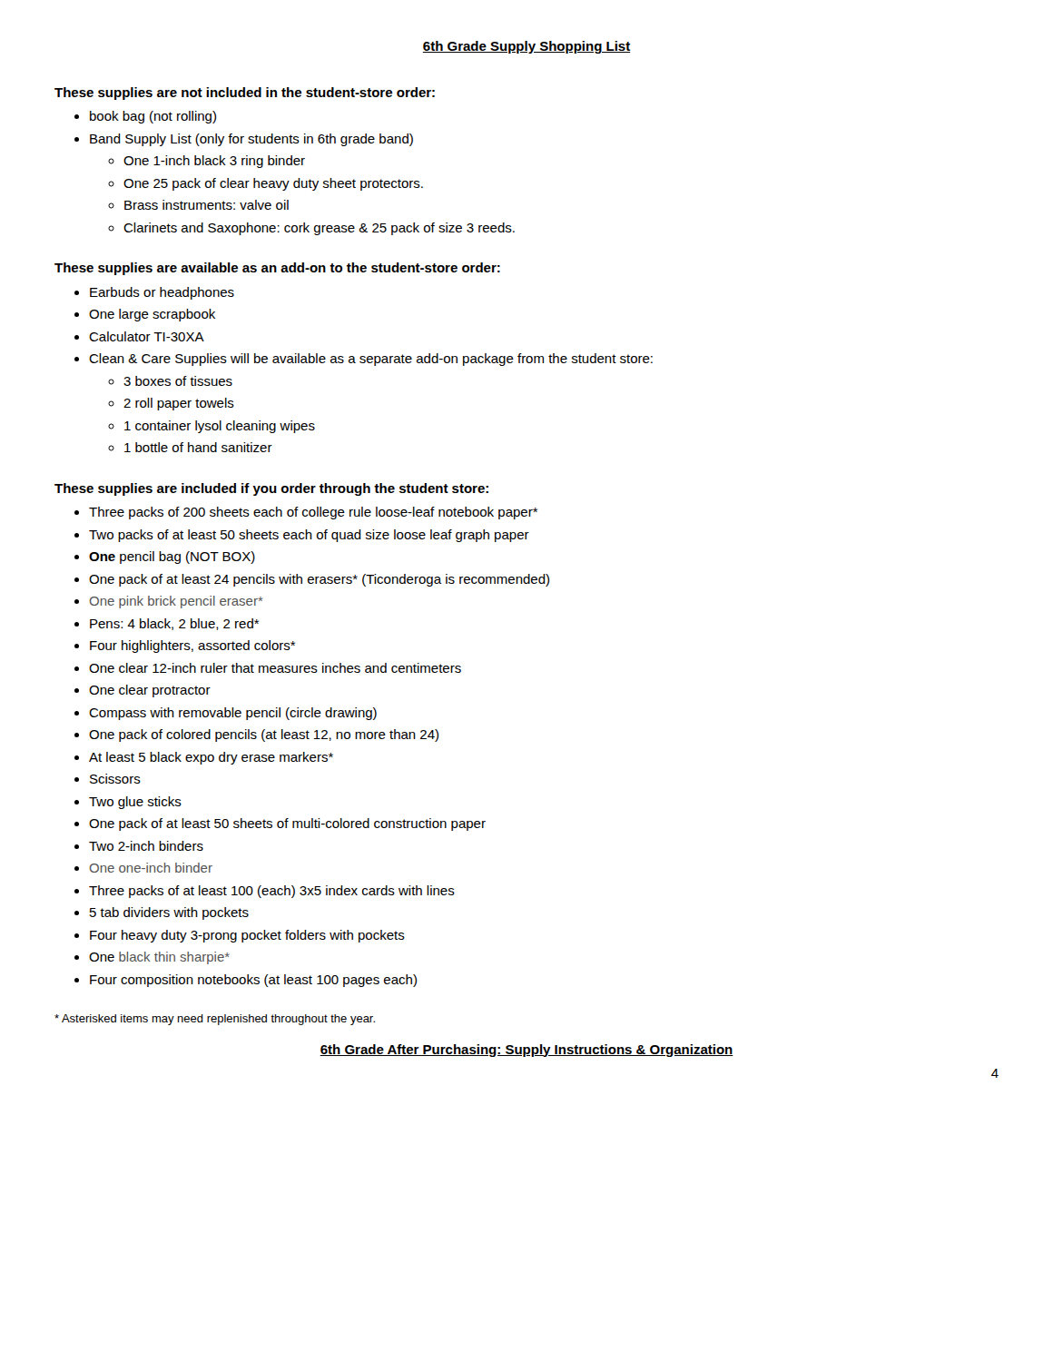6th Grade Supply Shopping List
These supplies are not included in the student-store order:
book bag (not rolling)
Band Supply List (only for students in 6th grade band)
One 1-inch black 3 ring binder
One 25 pack of clear heavy duty sheet protectors.
Brass instruments: valve oil
Clarinets and Saxophone: cork grease & 25 pack of size 3 reeds.
These supplies are available as an add-on to the student-store order:
Earbuds or headphones
One large scrapbook
Calculator TI-30XA
Clean & Care Supplies will be available as a separate add-on package from the student store:
3 boxes of tissues
2 roll paper towels
1 container lysol cleaning wipes
1 bottle of hand sanitizer
These supplies are included if you order through the student store:
Three packs of 200 sheets each of college rule loose-leaf notebook paper*
Two packs of at least 50 sheets each of quad size loose leaf graph paper
One pencil bag (NOT BOX)
One pack of at least 24 pencils with erasers* (Ticonderoga is recommended)
One pink brick pencil eraser*
Pens: 4 black, 2 blue, 2 red*
Four highlighters, assorted colors*
One clear 12-inch ruler that measures inches and centimeters
One clear protractor
Compass with removable pencil (circle drawing)
One pack of colored pencils (at least 12, no more than 24)
At least 5 black expo dry erase markers*
Scissors
Two glue sticks
One pack of at least 50 sheets of multi-colored construction paper
Two 2-inch binders
One one-inch binder
Three packs of at least 100 (each) 3x5 index cards with lines
5 tab dividers with pockets
Four heavy duty 3-prong pocket folders with pockets
One black thin sharpie*
Four composition notebooks (at least 100 pages each)
* Asterisked items may need replenished throughout the year.
6th Grade After Purchasing: Supply Instructions & Organization
4